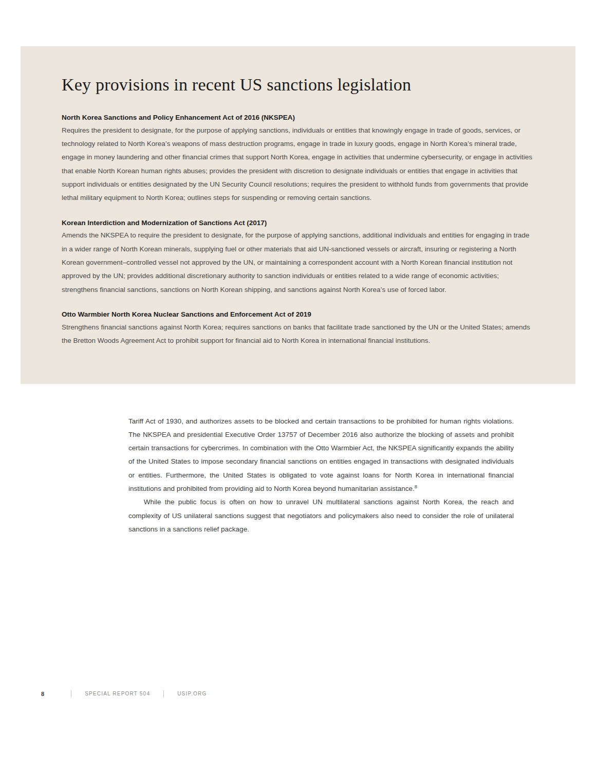Key provisions in recent US sanctions legislation
North Korea Sanctions and Policy Enhancement Act of 2016 (NKSPEA)
Requires the president to designate, for the purpose of applying sanctions, individuals or entities that knowingly engage in trade of goods, services, or technology related to North Korea’s weapons of mass destruction programs, engage in trade in luxury goods, engage in North Korea’s mineral trade, engage in money laundering and other financial crimes that support North Korea, engage in activities that undermine cybersecurity, or engage in activities that enable North Korean human rights abuses; provides the president with discretion to designate individuals or entities that engage in activities that support individuals or entities designated by the UN Security Council resolutions; requires the president to withhold funds from governments that provide lethal military equipment to North Korea; outlines steps for suspending or removing certain sanctions.
Korean Interdiction and Modernization of Sanctions Act (2017)
Amends the NKSPEA to require the president to designate, for the purpose of applying sanctions, additional individuals and entities for engaging in trade in a wider range of North Korean minerals, supplying fuel or other materials that aid UN-sanctioned vessels or aircraft, insuring or registering a North Korean government–controlled vessel not approved by the UN, or maintaining a correspondent account with a North Korean financial institution not approved by the UN; provides additional discretionary authority to sanction individuals or entities related to a wide range of economic activities; strengthens financial sanctions, sanctions on North Korean shipping, and sanctions against North Korea’s use of forced labor.
Otto Warmbier North Korea Nuclear Sanctions and Enforcement Act of 2019
Strengthens financial sanctions against North Korea; requires sanctions on banks that facilitate trade sanctioned by the UN or the United States; amends the Bretton Woods Agreement Act to prohibit support for financial aid to North Korea in international financial institutions.
Tariff Act of 1930, and authorizes assets to be blocked and certain transactions to be prohibited for human rights violations. The NKSPEA and presidential Executive Order 13757 of December 2016 also authorize the blocking of assets and prohibit certain transactions for cybercrimes. In combination with the Otto Warmbier Act, the NKSPEA significantly expands the ability of the United States to impose secondary financial sanctions on entities engaged in transactions with designated individuals or entities. Furthermore, the United States is obligated to vote against loans for North Korea in international financial institutions and prohibited from providing aid to North Korea beyond humanitarian assistance.8
While the public focus is often on how to unravel UN multilateral sanctions against North Korea, the reach and complexity of US unilateral sanctions suggest that negotiators and policymakers also need to consider the role of unilateral sanctions in a sanctions relief package.
8 Special Report 504 USIP.ORG